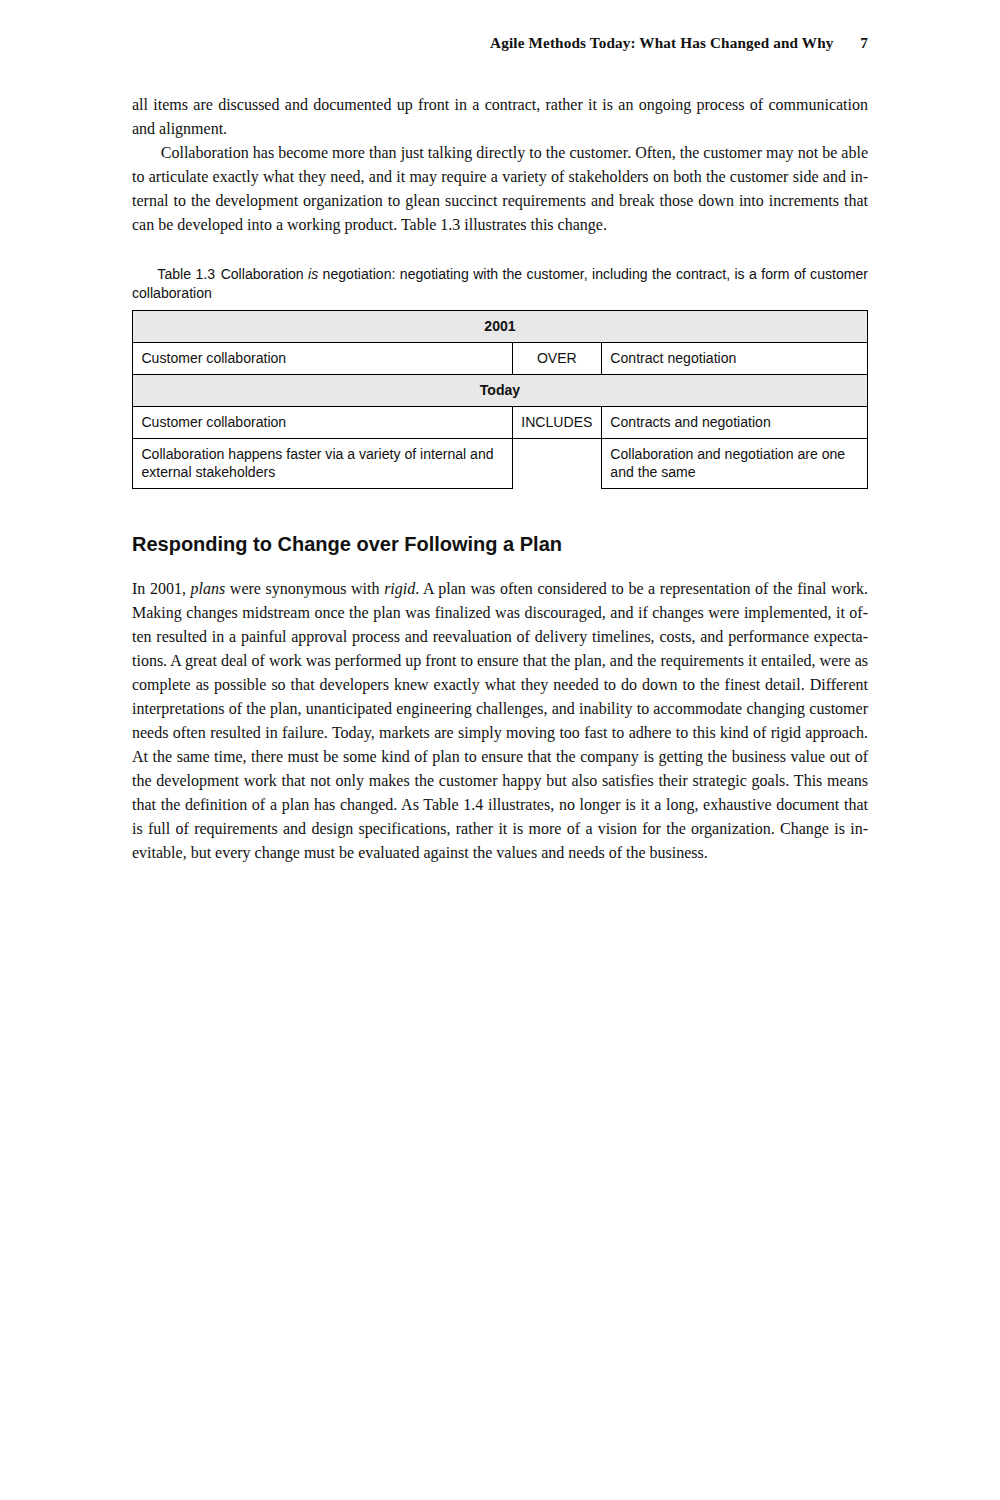Agile Methods Today: What Has Changed and Why 7
all items are discussed and documented up front in a contract, rather it is an ongoing process of communication and alignment.
Collaboration has become more than just talking directly to the customer. Often, the customer may not be able to articulate exactly what they need, and it may require a variety of stakeholders on both the customer side and internal to the development organization to glean succinct requirements and break those down into increments that can be developed into a working product. Table 1.3 illustrates this change.
Table 1.3 Collaboration is negotiation: negotiating with the customer, including the contract, is a form of customer collaboration
| 2001 |
| --- |
| Customer collaboration | OVER | Contract negotiation |
| Today |
| Customer collaboration | INCLUDES | Contracts and negotiation |
| Collaboration happens faster via a variety of internal and external stakeholders | | Collaboration and negotiation are one and the same |
Responding to Change over Following a Plan
In 2001, plans were synonymous with rigid. A plan was often considered to be a representation of the final work. Making changes midstream once the plan was finalized was discouraged, and if changes were implemented, it often resulted in a painful approval process and reevaluation of delivery timelines, costs, and performance expectations. A great deal of work was performed up front to ensure that the plan, and the requirements it entailed, were as complete as possible so that developers knew exactly what they needed to do down to the finest detail. Different interpretations of the plan, unanticipated engineering challenges, and inability to accommodate changing customer needs often resulted in failure. Today, markets are simply moving too fast to adhere to this kind of rigid approach. At the same time, there must be some kind of plan to ensure that the company is getting the business value out of the development work that not only makes the customer happy but also satisfies their strategic goals. This means that the definition of a plan has changed. As Table 1.4 illustrates, no longer is it a long, exhaustive document that is full of requirements and design specifications, rather it is more of a vision for the organization. Change is inevitable, but every change must be evaluated against the values and needs of the business.